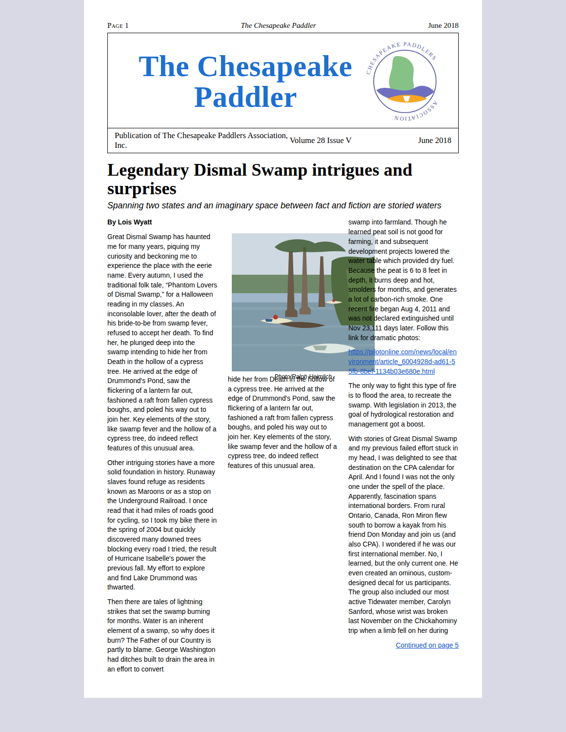Page 1
The Chesapeake Paddler
June 2018
The Chesapeake
Paddler
CHESAPEAKE PADDLERS ASSOCIATION
Publication of The Chesapeake Paddlers Association, Inc.
Volume 28 Issue V
June 2018
Legendary Dismal Swamp intrigues and surprises
Spanning two states and an imaginary space between fact and fiction are storied waters
By Lois Wyatt
Photo/Ralph Heimlich
Great Dismal Swamp has haunted me for many years, piquing my curiosity and beckoning me to experience the place with the eerie name. Every autumn, I used the traditional folk tale, “Phantom Lovers of Dismal Swamp,” for a Halloween reading in my classes. An inconsolable lover, after the death of his bride-to-be from swamp fever, refused to accept her death. To find her, he plunged deep into the swamp intending to hide her from Death in the hollow of a cypress tree. He arrived at the edge of Drummond's Pond, saw the flickering of a lantern far out, fashioned a raft from fallen cypress boughs, and poled his way out to join her. Key elements of the story, like swamp fever and the hollow of a cypress tree, do indeed reflect features of this unusual area.
Other intriguing stories have a more solid foundation in history. Runaway slaves found refuge as residents known as Maroons or as a stop on the Underground Railroad. I once read that it had miles of roads good for cycling, so I took my bike there in the spring of 2004 but quickly discovered many downed trees blocking every road I tried, the result of Hurricane Isabelle's power the previous fall. My effort to explore and find Lake Drummond was thwarted.
Then there are tales of lightning strikes that set the swamp burning for months. Water is an inherent element of a swamp, so why does it burn? The Father of our Country is partly to blame. George Washington had ditches built to drain the area in an effort to convert
hide her from Death in the hollow of a cypress tree. He arrived at the edge of Drummond's Pond, saw the flickering of a lantern far out, fashioned a raft from fallen cypress boughs, and poled his way out to join her. Key elements of the story, like swamp fever and the hollow of a cypress tree, do indeed reflect features of this unusual area.
swamp into farmland. Though he learned peat soil is not good for farming, it and subsequent development projects lowered the water table which provided dry fuel. Because the peat is 6 to 8 feet in depth, it burns deep and hot, smolders for months, and generates a lot of carbon-rich smoke. One recent fire began Aug 4, 2011 and was not declared extinguished until Nov 23,111 days later. Follow this link for dramatic photos:
https://pilotonline.com/news/local/environment/article_6004928d-ad61-55fb-8bef-1134b03e680e.html
The only way to fight this type of fire is to flood the area, to recreate the swamp. With legislation in 2013, the goal of hydrological restoration and management got a boost.
With stories of Great Dismal Swamp and my previous failed effort stuck in my head, I was delighted to see that destination on the CPA calendar for April. And I found I was not the only one under the spell of the place. Apparently, fascination spans international borders. From rural Ontario, Canada, Ron Miron flew south to borrow a kayak from his friend Don Monday and join us (and also CPA). I wondered if he was our first international member. No, I learned, but the only current one. He even created an ominous, custom-designed decal for us participants. The group also included our most active Tidewater member, Carolyn Sanford, whose wrist was broken last November on the Chickahominy trip when a limb fell on her during
Continued on page 5